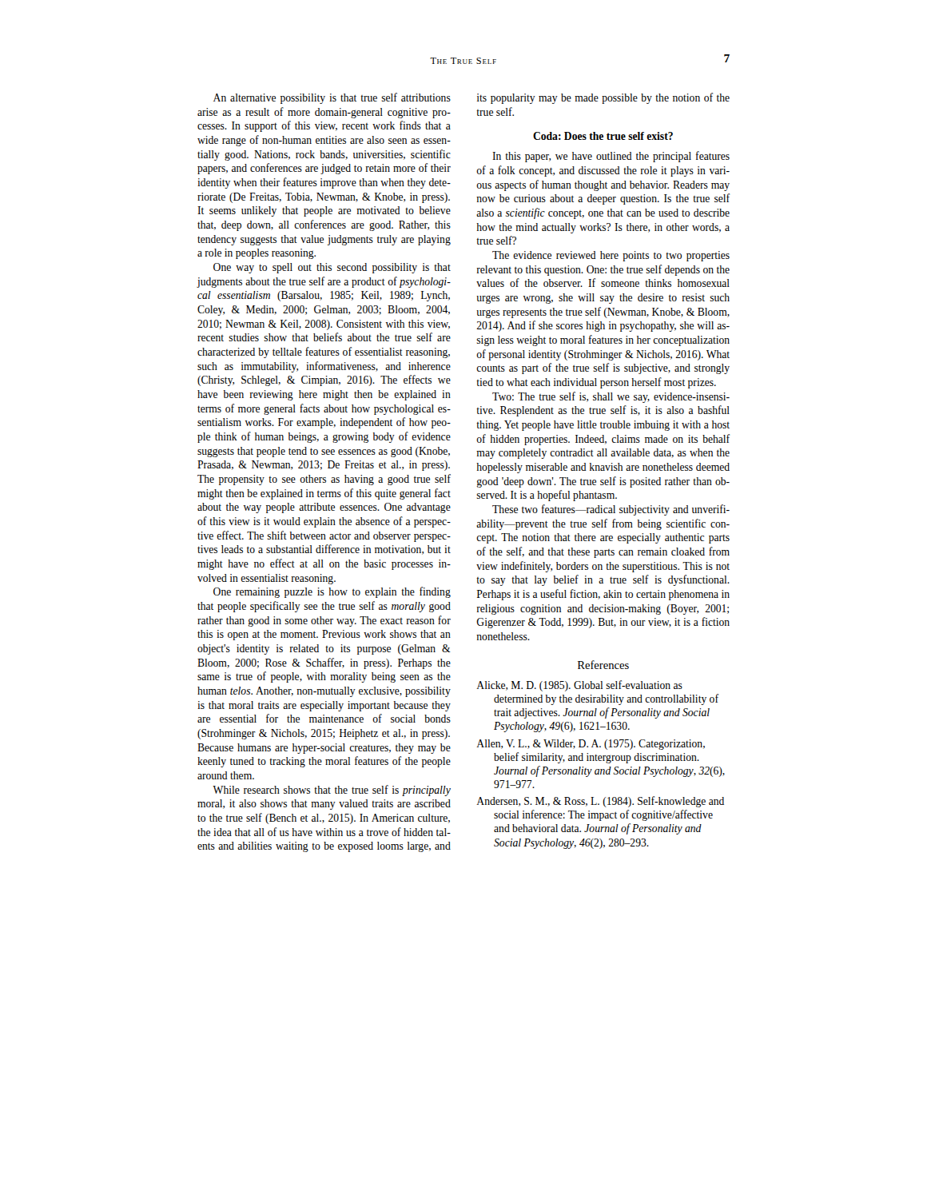The True Self 7
An alternative possibility is that true self attributions arise as a result of more domain-general cognitive processes. In support of this view, recent work finds that a wide range of non-human entities are also seen as essentially good. Nations, rock bands, universities, scientific papers, and conferences are judged to retain more of their identity when their features improve than when they deteriorate (De Freitas, Tobia, Newman, & Knobe, in press). It seems unlikely that people are motivated to believe that, deep down, all conferences are good. Rather, this tendency suggests that value judgments truly are playing a role in peoples reasoning.
One way to spell out this second possibility is that judgments about the true self are a product of psychological essentialism (Barsalou, 1985; Keil, 1989; Lynch, Coley, & Medin, 2000; Gelman, 2003; Bloom, 2004, 2010; Newman & Keil, 2008). Consistent with this view, recent studies show that beliefs about the true self are characterized by telltale features of essentialist reasoning, such as immutability, informativeness, and inherence (Christy, Schlegel, & Cimpian, 2016). The effects we have been reviewing here might then be explained in terms of more general facts about how psychological essentialism works. For example, independent of how people think of human beings, a growing body of evidence suggests that people tend to see essences as good (Knobe, Prasada, & Newman, 2013; De Freitas et al., in press). The propensity to see others as having a good true self might then be explained in terms of this quite general fact about the way people attribute essences. One advantage of this view is it would explain the absence of a perspective effect. The shift between actor and observer perspectives leads to a substantial difference in motivation, but it might have no effect at all on the basic processes involved in essentialist reasoning.
One remaining puzzle is how to explain the finding that people specifically see the true self as morally good rather than good in some other way. The exact reason for this is open at the moment. Previous work shows that an object's identity is related to its purpose (Gelman & Bloom, 2000; Rose & Schaffer, in press). Perhaps the same is true of people, with morality being seen as the human telos. Another, non-mutually exclusive, possibility is that moral traits are especially important because they are essential for the maintenance of social bonds (Strohminger & Nichols, 2015; Heiphetz et al., in press). Because humans are hyper-social creatures, they may be keenly tuned to tracking the moral features of the people around them.
While research shows that the true self is principally moral, it also shows that many valued traits are ascribed to the true self (Bench et al., 2015). In American culture, the idea that all of us have within us a trove of hidden talents and abilities waiting to be exposed looms large, and its popularity may be made possible by the notion of the true self.
Coda: Does the true self exist?
In this paper, we have outlined the principal features of a folk concept, and discussed the role it plays in various aspects of human thought and behavior. Readers may now be curious about a deeper question. Is the true self also a scientific concept, one that can be used to describe how the mind actually works? Is there, in other words, a true self?
The evidence reviewed here points to two properties relevant to this question. One: the true self depends on the values of the observer. If someone thinks homosexual urges are wrong, she will say the desire to resist such urges represents the true self (Newman, Knobe, & Bloom, 2014). And if she scores high in psychopathy, she will assign less weight to moral features in her conceptualization of personal identity (Strohminger & Nichols, 2016). What counts as part of the true self is subjective, and strongly tied to what each individual person herself most prizes.
Two: The true self is, shall we say, evidence-insensitive. Resplendent as the true self is, it is also a bashful thing. Yet people have little trouble imbuing it with a host of hidden properties. Indeed, claims made on its behalf may completely contradict all available data, as when the hopelessly miserable and knavish are nonetheless deemed good 'deep down'. The true self is posited rather than observed. It is a hopeful phantasm.
These two features—radical subjectivity and unverifiability—prevent the true self from being scientific concept. The notion that there are especially authentic parts of the self, and that these parts can remain cloaked from view indefinitely, borders on the superstitious. This is not to say that lay belief in a true self is dysfunctional. Perhaps it is a useful fiction, akin to certain phenomena in religious cognition and decision-making (Boyer, 2001; Gigerenzer & Todd, 1999). But, in our view, it is a fiction nonetheless.
References
Alicke, M. D. (1985). Global self-evaluation as determined by the desirability and controllability of trait adjectives. Journal of Personality and Social Psychology, 49(6), 1621–1630.
Allen, V. L., & Wilder, D. A. (1975). Categorization, belief similarity, and intergroup discrimination. Journal of Personality and Social Psychology, 32(6), 971–977.
Andersen, S. M., & Ross, L. (1984). Self-knowledge and social inference: The impact of cognitive/affective and behavioral data. Journal of Personality and Social Psychology, 46(2), 280–293.